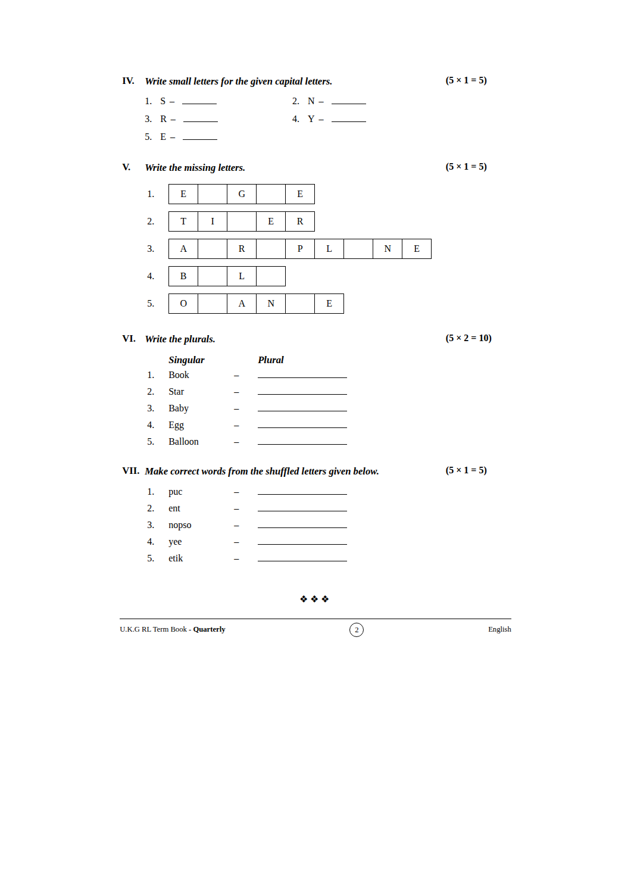IV.
Write small letters for the given capital letters.
1. S–
2. N–
3. R–
4. Y–
5. E–
(5 × 1 = 5)
V.
Write the missing letters.
1.
E
G
E
2.
T
I
E
R
3.
A
R
P
L
N
E
4.
B
L
5.
O
A
N
E
(5 × 1 = 5)
VI.
Write the plurals.
Singular
Plural
1.
Book
–
2.
Star
–
3.
Baby
–
4.
Egg
–
5.
Balloon
–
(5 × 2 = 10)
VII.
Make correct words from the shuffled letters given below.
1.
puc
–
2.
ent
–
3.
nopso
–
4.
yee
–
5.
etik
–
(5 × 1 = 5)
❖❖❖
U.K.G RL Term Book - Quarterly
2
English